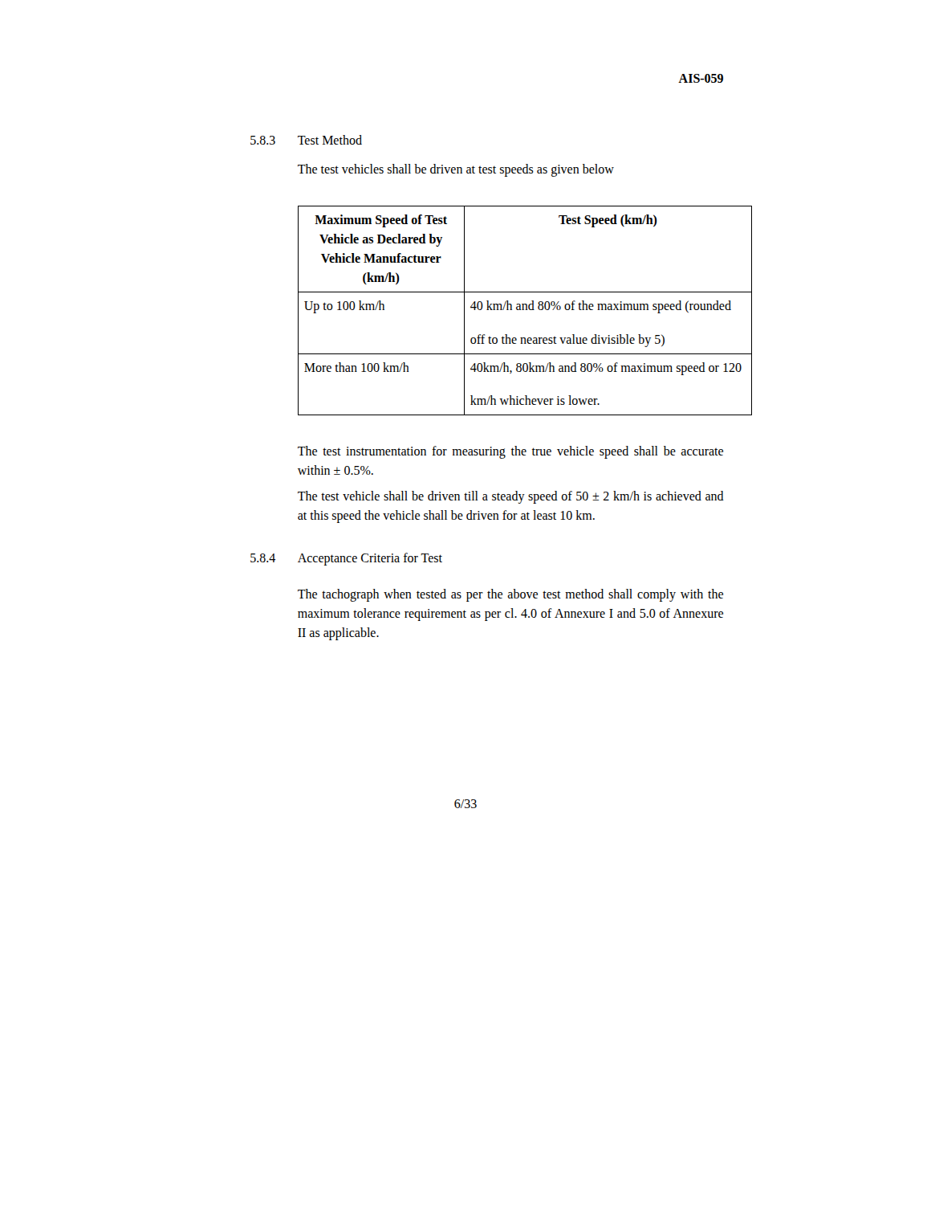AIS-059
5.8.3
Test Method
The test vehicles shall be driven at test speeds as given below
| Maximum Speed of Test Vehicle as Declared by Vehicle Manufacturer (km/h) | Test Speed (km/h) |
| --- | --- |
| Up to 100 km/h | 40 km/h and 80% of the maximum speed (rounded off to the nearest value divisible by 5) |
| More than 100 km/h | 40km/h, 80km/h and 80% of maximum speed or 120 km/h whichever is lower. |
The test instrumentation for measuring the true vehicle speed shall be accurate within ± 0.5%.
The test vehicle shall be driven till a steady speed of 50 ± 2 km/h is achieved and at this speed the vehicle shall be driven for at least 10 km.
5.8.4
Acceptance Criteria for Test
The tachograph when tested as per the above test method shall comply with the maximum tolerance requirement as per cl. 4.0 of Annexure I and 5.0 of Annexure II as applicable.
6/33